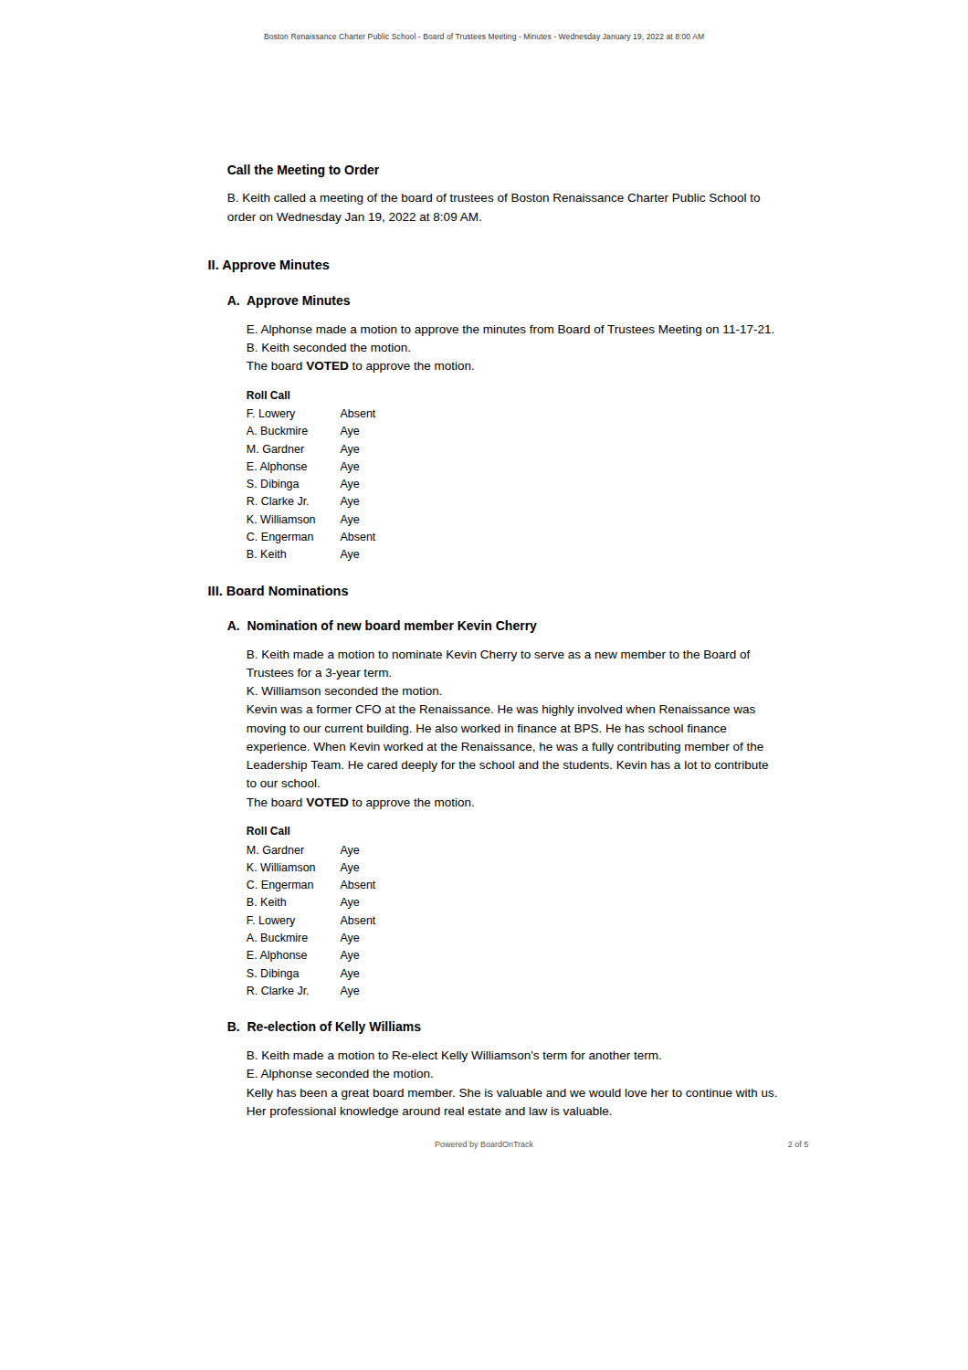Boston Renaissance Charter Public School - Board of Trustees Meeting - Minutes - Wednesday January 19, 2022 at 8:00 AM
Call the Meeting to Order
B. Keith called a meeting of the board of trustees of Boston Renaissance Charter Public School to order on Wednesday Jan 19, 2022 at 8:09 AM.
II. Approve Minutes
A. Approve Minutes
E. Alphonse made a motion to approve the minutes from Board of Trustees Meeting on 11-17-21.
B. Keith seconded the motion.
The board VOTED to approve the motion.
Roll Call
| F. Lowery | Absent |
| A. Buckmire | Aye |
| M. Gardner | Aye |
| E. Alphonse | Aye |
| S. Dibinga | Aye |
| R. Clarke Jr. | Aye |
| K. Williamson | Aye |
| C. Engerman | Absent |
| B. Keith | Aye |
III. Board Nominations
A. Nomination of new board member Kevin Cherry
B. Keith made a motion to nominate Kevin Cherry to serve as a new member to the Board of Trustees for a 3-year term.
K. Williamson seconded the motion.
Kevin was a former CFO at the Renaissance. He was highly involved when Renaissance was moving to our current building. He also worked in finance at BPS. He has school finance experience. When Kevin worked at the Renaissance, he was a fully contributing member of the Leadership Team. He cared deeply for the school and the students. Kevin has a lot to contribute to our school.
The board VOTED to approve the motion.
Roll Call
| M. Gardner | Aye |
| K. Williamson | Aye |
| C. Engerman | Absent |
| B. Keith | Aye |
| F. Lowery | Absent |
| A. Buckmire | Aye |
| E. Alphonse | Aye |
| S. Dibinga | Aye |
| R. Clarke Jr. | Aye |
B. Re-election of Kelly Williams
B. Keith made a motion to Re-elect Kelly Williamson's term for another term.
E. Alphonse seconded the motion.
Kelly has been a great board member. She is valuable and we would love her to continue with us. Her professional knowledge around real estate and law is valuable.
Powered by BoardOnTrack
2 of 5